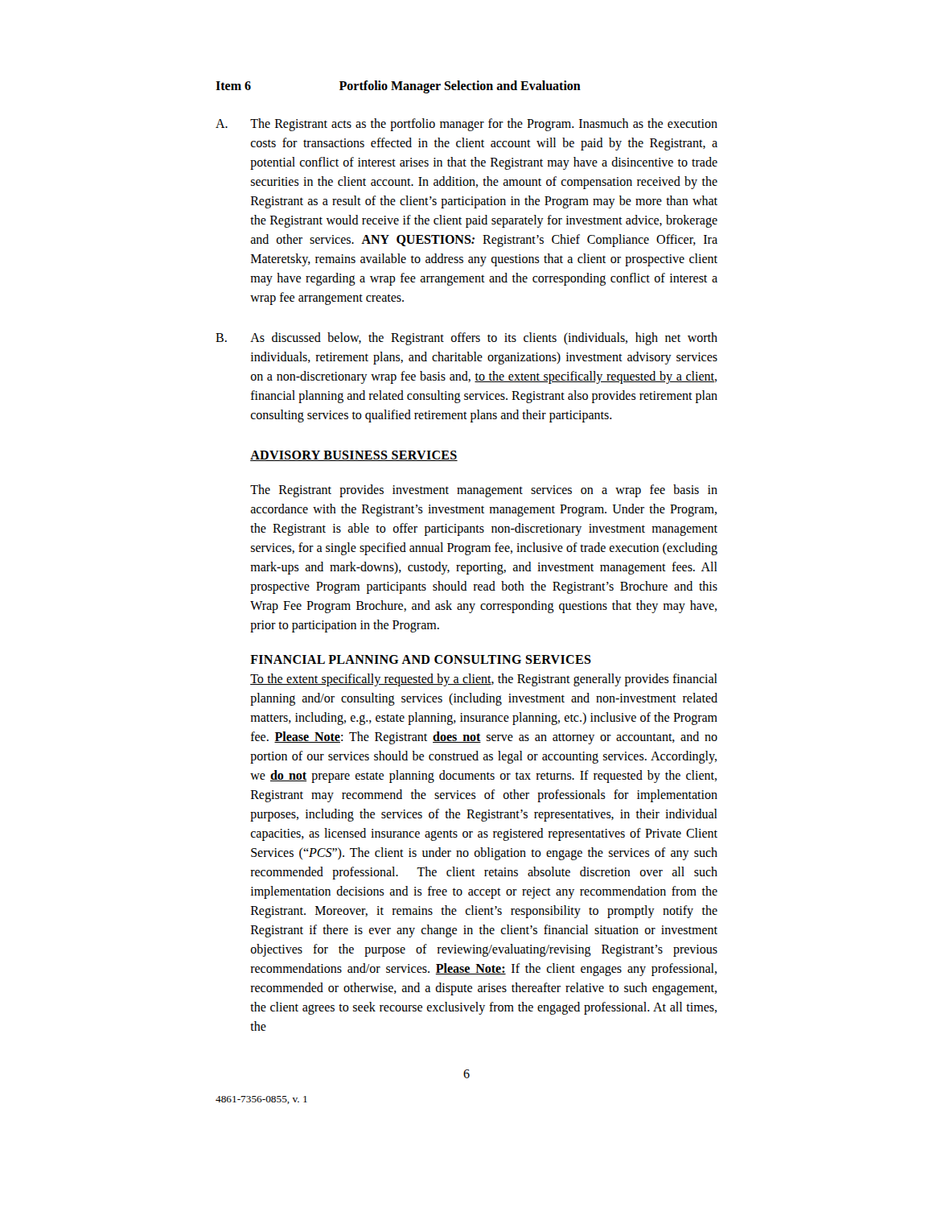Item 6 Portfolio Manager Selection and Evaluation
A. The Registrant acts as the portfolio manager for the Program. Inasmuch as the execution costs for transactions effected in the client account will be paid by the Registrant, a potential conflict of interest arises in that the Registrant may have a disincentive to trade securities in the client account. In addition, the amount of compensation received by the Registrant as a result of the client’s participation in the Program may be more than what the Registrant would receive if the client paid separately for investment advice, brokerage and other services. ANY QUESTIONS: Registrant’s Chief Compliance Officer, Ira Materetsky, remains available to address any questions that a client or prospective client may have regarding a wrap fee arrangement and the corresponding conflict of interest a wrap fee arrangement creates.
B. As discussed below, the Registrant offers to its clients (individuals, high net worth individuals, retirement plans, and charitable organizations) investment advisory services on a non-discretionary wrap fee basis and, to the extent specifically requested by a client, financial planning and related consulting services. Registrant also provides retirement plan consulting services to qualified retirement plans and their participants.
ADVISORY BUSINESS SERVICES
The Registrant provides investment management services on a wrap fee basis in accordance with the Registrant’s investment management Program. Under the Program, the Registrant is able to offer participants non-discretionary investment management services, for a single specified annual Program fee, inclusive of trade execution (excluding mark-ups and mark-downs), custody, reporting, and investment management fees. All prospective Program participants should read both the Registrant’s Brochure and this Wrap Fee Program Brochure, and ask any corresponding questions that they may have, prior to participation in the Program.
FINANCIAL PLANNING AND CONSULTING SERVICES
To the extent specifically requested by a client, the Registrant generally provides financial planning and/or consulting services (including investment and non-investment related matters, including, e.g., estate planning, insurance planning, etc.) inclusive of the Program fee. Please Note: The Registrant does not serve as an attorney or accountant, and no portion of our services should be construed as legal or accounting services. Accordingly, we do not prepare estate planning documents or tax returns. If requested by the client, Registrant may recommend the services of other professionals for implementation purposes, including the services of the Registrant’s representatives, in their individual capacities, as licensed insurance agents or as registered representatives of Private Client Services (“PCS”). The client is under no obligation to engage the services of any such recommended professional. The client retains absolute discretion over all such implementation decisions and is free to accept or reject any recommendation from the Registrant. Moreover, it remains the client’s responsibility to promptly notify the Registrant if there is ever any change in the client’s financial situation or investment objectives for the purpose of reviewing/evaluating/revising Registrant’s previous recommendations and/or services. Please Note: If the client engages any professional, recommended or otherwise, and a dispute arises thereafter relative to such engagement, the client agrees to seek recourse exclusively from the engaged professional. At all times, the
6
4861-7356-0855, v. 1